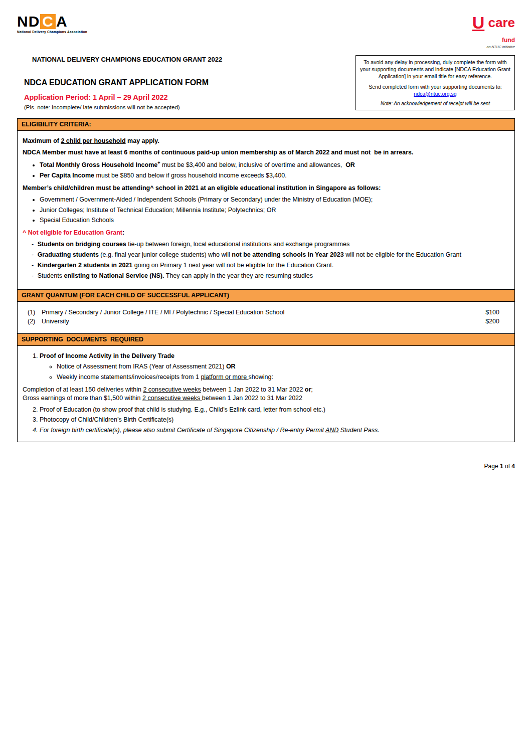NDCA
National Delivery Champions Association
U care
fund
an NTUC initiative
To avoid any delay in processing, duly complete the form with your supporting documents and indicate [NDCA Education Grant Application] in your email title for easy reference.
Send completed form with your supporting documents to: ndca@ntuc.org.sg
Note: An acknowledgement of receipt will be sent
NATIONAL DELIVERY CHAMPIONS EDUCATION GRANT 2022
NDCA EDUCATION GRANT APPLICATION FORM
Application Period: 1 April – 29 April 2022
(Pls. note: Incomplete/ late submissions will not be accepted)
ELIGIBILITY CRITERIA:
Maximum of 2 child per household may apply.
NDCA Member must have at least 6 months of continuous paid-up union membership as of March 2022 and must not be in arrears.
Total Monthly Gross Household Income+ must be $3,400 and below, inclusive of overtime and allowances, OR
Per Capita Income must be $850 and below if gross household income exceeds $3,400.
Member’s child/children must be attending^ school in 2021 at an eligible educational institution in Singapore as follows:
Government / Government-Aided / Independent Schools (Primary or Secondary) under the Ministry of Education (MOE);
Junior Colleges; Institute of Technical Education; Millennia Institute; Polytechnics; OR
Special Education Schools
^ Not eligible for Education Grant:
Students on bridging courses tie-up between foreign, local educational institutions and exchange programmes
Graduating students (e.g. final year junior college students) who will not be attending schools in Year 2023 will not be eligible for the Education Grant
Kindergarten 2 students in 2021 going on Primary 1 next year will not be eligible for the Education Grant.
Students enlisting to National Service (NS). They can apply in the year they are resuming studies
GRANT QUANTUM (FOR EACH CHILD OF SUCCESSFUL APPLICANT)
| (1) | Primary / Secondary / Junior College / ITE / MI / Polytechnic / Special Education School | $100 |
| (2) | University | $200 |
SUPPORTING DOCUMENTS REQUIRED
Proof of Income Activity in the Delivery Trade
Notice of Assessment from IRAS (Year of Assessment 2021) OR
Weekly income statements/invoices/receipts from 1 platform or more showing:
Completion of at least 150 deliveries within 2 consecutive weeks between 1 Jan 2022 to 31 Mar 2022 or;
Gross earnings of more than $1,500 within 2 consecutive weeks between 1 Jan 2022 to 31 Mar 2022
Proof of Education (to show proof that child is studying. E.g., Child's Ezlink card, letter from school etc.)
Photocopy of Child/Children’s Birth Certificate(s)
For foreign birth certificate(s), please also submit Certificate of Singapore Citizenship / Re-entry Permit AND Student Pass.
Page 1 of 4